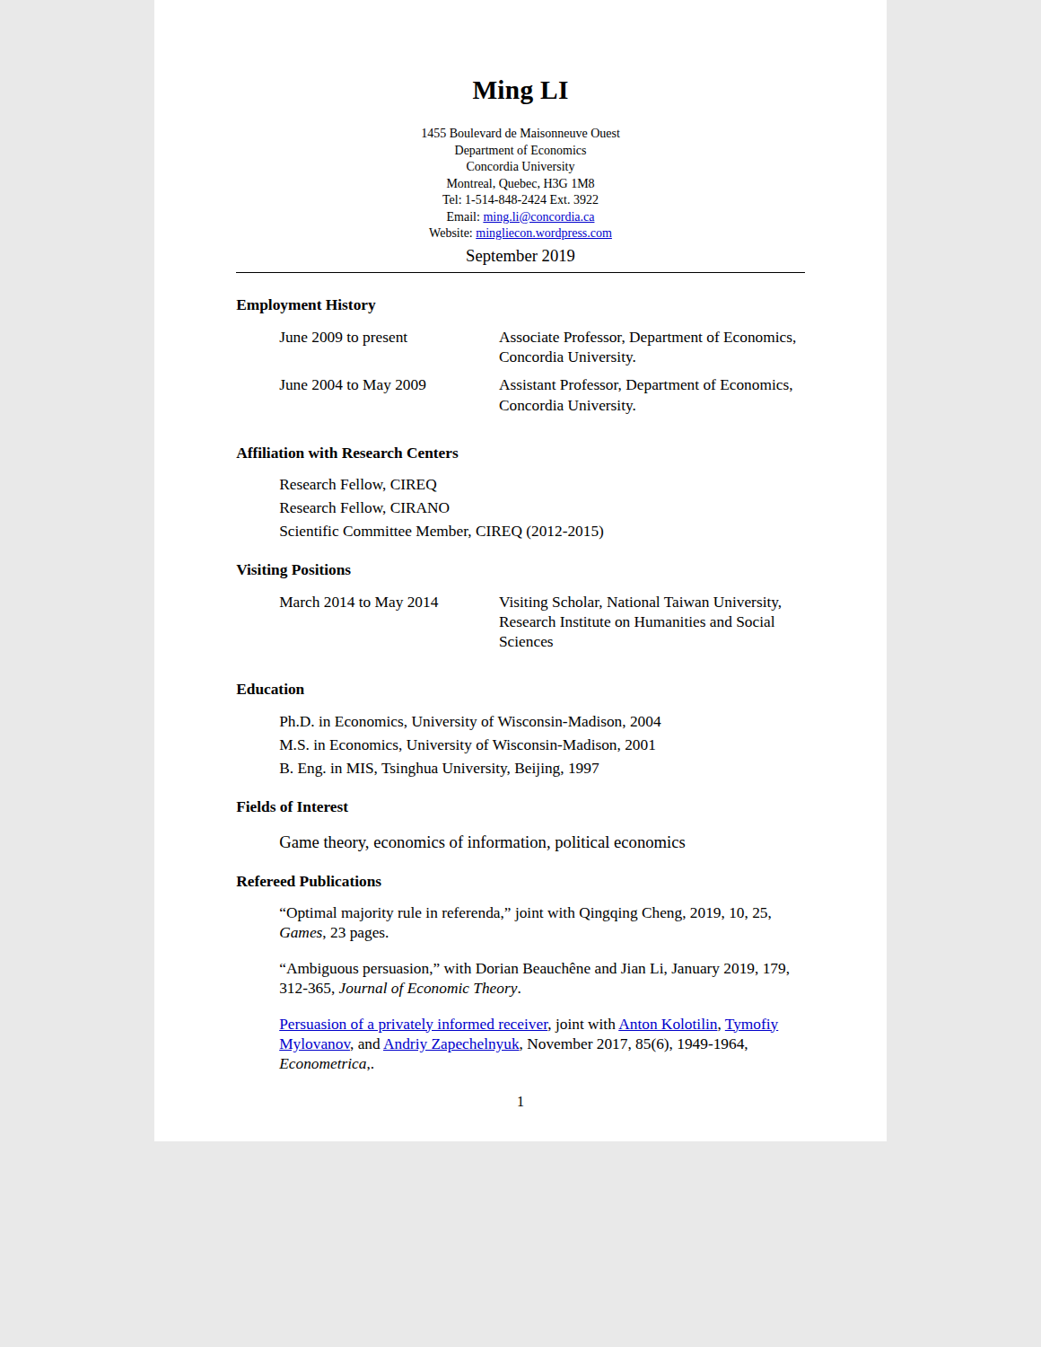Ming LI
1455 Boulevard de Maisonneuve Ouest
Department of Economics
Concordia University
Montreal, Quebec, H3G 1M8
Tel: 1-514-848-2424 Ext. 3922
Email: ming.li@concordia.ca
Website: mingliecon.wordpress.com
September 2019
Employment History
| June 2009 to present | Associate Professor, Department of Economics, Concordia University. |
| June 2004 to May 2009 | Assistant Professor, Department of Economics, Concordia University. |
Affiliation with Research Centers
Research Fellow, CIREQ
Research Fellow, CIRANO
Scientific Committee Member, CIREQ (2012-2015)
Visiting Positions
| March 2014 to May 2014 | Visiting Scholar, National Taiwan University, Research Institute on Humanities and Social Sciences |
Education
Ph.D. in Economics, University of Wisconsin-Madison, 2004
M.S. in Economics, University of Wisconsin-Madison, 2001
B. Eng. in MIS, Tsinghua University, Beijing, 1997
Fields of Interest
Game theory, economics of information, political economics
Refereed Publications
“Optimal majority rule in referenda,” joint with Qingqing Cheng, 2019, 10, 25, Games, 23 pages.
“Ambiguous persuasion,” with Dorian Beauchêne and Jian Li, January 2019, 179, 312-365, Journal of Economic Theory.
Persuasion of a privately informed receiver, joint with Anton Kolotilin, Tymofiy Mylovanov, and Andriy Zapechelnyuk, November 2017, 85(6), 1949-1964, Econometrica,.
1